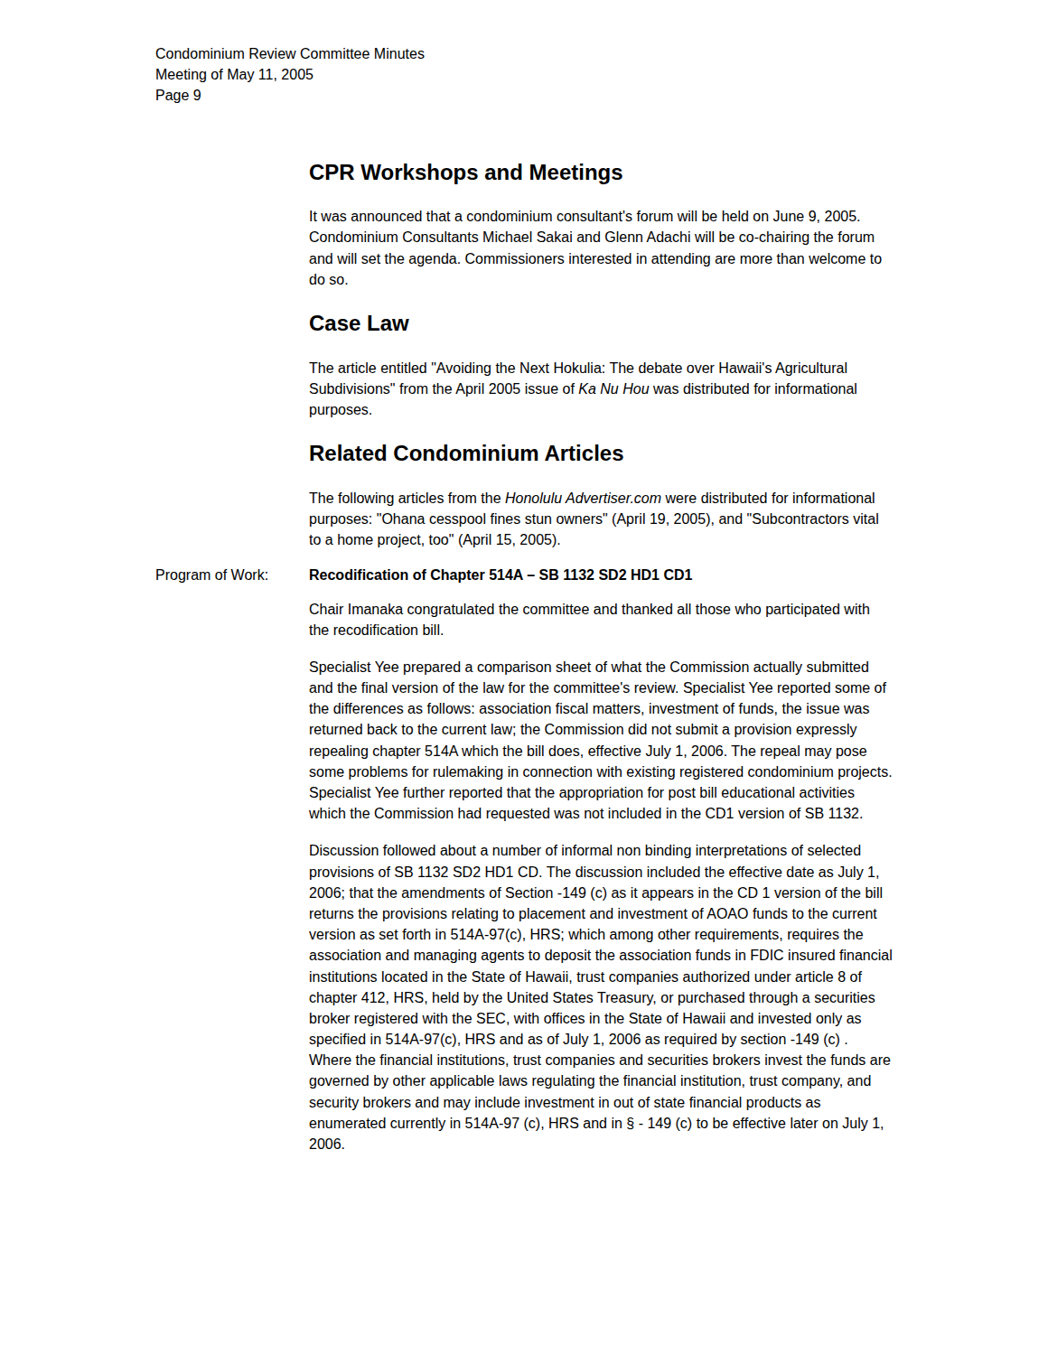Condominium Review Committee Minutes
Meeting of May 11, 2005
Page 9
CPR Workshops and Meetings
It was announced that a condominium consultant's forum will be held on June 9, 2005. Condominium Consultants Michael Sakai and Glenn Adachi will be co-chairing the forum and will set the agenda. Commissioners interested in attending are more than welcome to do so.
Case Law
The article entitled "Avoiding the Next Hokulia: The debate over Hawaii's Agricultural Subdivisions" from the April 2005 issue of Ka Nu Hou was distributed for informational purposes.
Related Condominium Articles
The following articles from the Honolulu Advertiser.com were distributed for informational purposes: "Ohana cesspool fines stun owners" (April 19, 2005), and "Subcontractors vital to a home project, too" (April 15, 2005).
Program of Work:
Recodification of Chapter 514A – SB 1132 SD2 HD1 CD1
Chair Imanaka congratulated the committee and thanked all those who participated with the recodification bill.
Specialist Yee prepared a comparison sheet of what the Commission actually submitted and the final version of the law for the committee's review. Specialist Yee reported some of the differences as follows: association fiscal matters, investment of funds, the issue was returned back to the current law; the Commission did not submit a provision expressly repealing chapter 514A which the bill does, effective July 1, 2006. The repeal may pose some problems for rulemaking in connection with existing registered condominium projects. Specialist Yee further reported that the appropriation for post bill educational activities which the Commission had requested was not included in the CD1 version of SB 1132.
Discussion followed about a number of informal non binding interpretations of selected provisions of SB 1132 SD2 HD1 CD. The discussion included the effective date as July 1, 2006; that the amendments of Section -149 (c) as it appears in the CD 1 version of the bill returns the provisions relating to placement and investment of AOAO funds to the current version as set forth in 514A-97(c), HRS; which among other requirements, requires the association and managing agents to deposit the association funds in FDIC insured financial institutions located in the State of Hawaii, trust companies authorized under article 8 of chapter 412, HRS, held by the United States Treasury, or purchased through a securities broker registered with the SEC, with offices in the State of Hawaii and invested only as specified in 514A-97(c), HRS and as of July 1, 2006 as required by section -149 (c) . Where the financial institutions, trust companies and securities brokers invest the funds are governed by other applicable laws regulating the financial institution, trust company, and security brokers and may include investment in out of state financial products as enumerated currently in 514A-97 (c), HRS and in § - 149 (c) to be effective later on July 1, 2006.